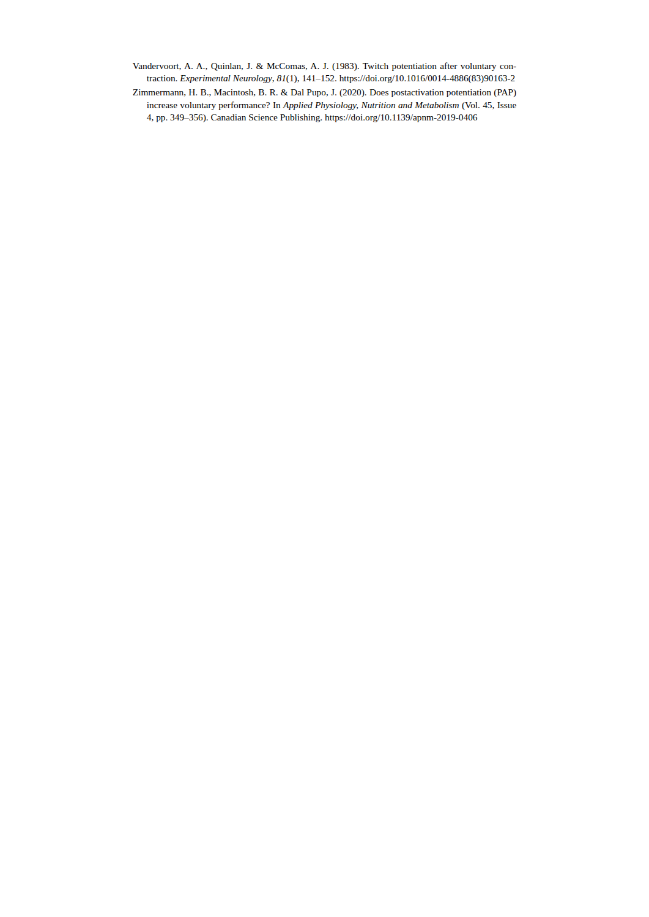Vandervoort, A. A., Quinlan, J. & McComas, A. J. (1983). Twitch potentiation after voluntary contraction. Experimental Neurology, 81(1), 141–152. https://doi.org/10.1016/0014-4886(83)90163-2
Zimmermann, H. B., Macintosh, B. R. & Dal Pupo, J. (2020). Does postactivation potentiation (PAP) increase voluntary performance? In Applied Physiology, Nutrition and Metabolism (Vol. 45, Issue 4, pp. 349–356). Canadian Science Publishing. https://doi.org/10.1139/apnm-2019-0406